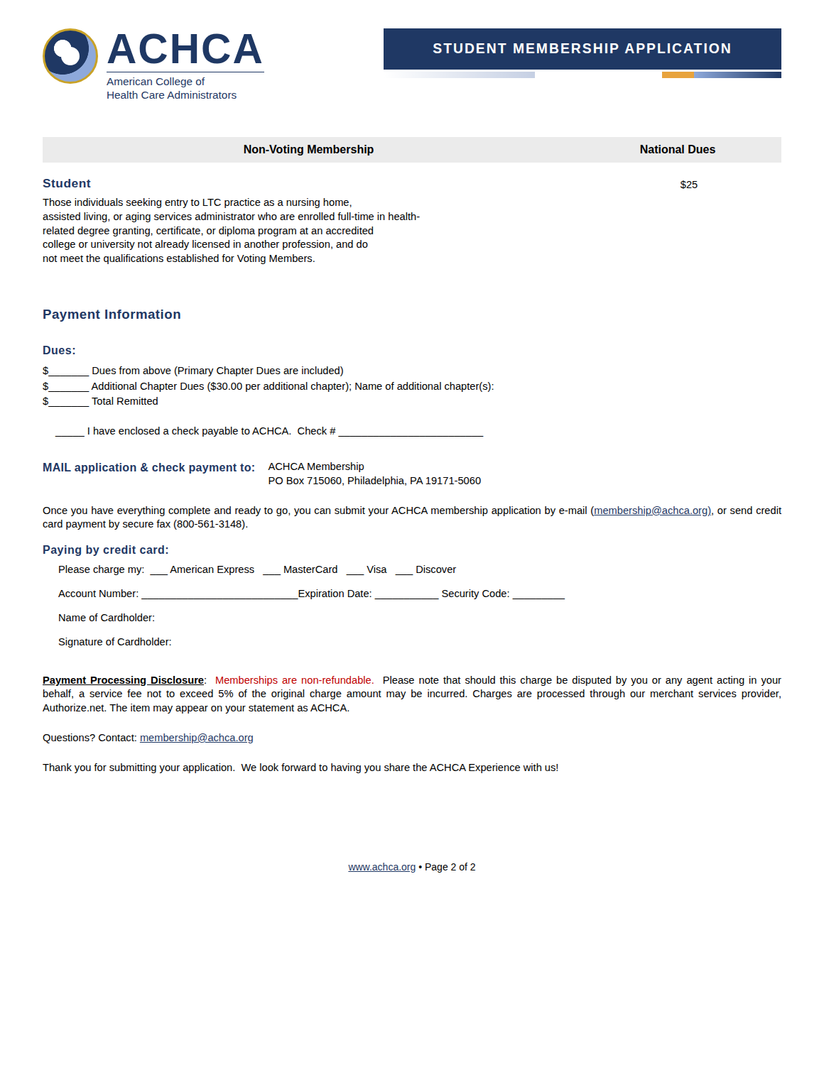ACHCA
American College of
Health Care Administrators
STUDENT MEMBERSHIP APPLICATION
| Non-Voting Membership | National Dues |
| --- | --- |
Student
Those individuals seeking entry to LTC practice as a nursing home,
assisted living, or aging services administrator who are enrolled full-time in health-
related degree granting, certificate, or diploma program at an accredited
college or university not already licensed in another profession, and do
not meet the qualifications established for Voting Members.
$25
Payment Information
Dues:
$_______ Dues from above (Primary Chapter Dues are included)
$_______ Additional Chapter Dues ($30.00 per additional chapter); Name of additional chapter(s):
$_______ Total Remitted
_____ I have enclosed a check payable to ACHCA. Check # _________________________
MAIL application & check payment to:
ACHCA Membership
PO Box 715060, Philadelphia, PA 19171-5060
Once you have everything complete and ready to go, you can submit your ACHCA membership application by e-mail (membership@achca.org), or send credit card payment by secure fax (800-561-3148).
Paying by credit card:
Please charge my: ___ American Express ___ MasterCard ___ Visa ___ Discover
Account Number: ___________________________Expiration Date: ___________ Security Code: _________
Name of Cardholder:
Signature of Cardholder:
Payment Processing Disclosure: Memberships are non-refundable. Please note that should this charge be disputed by you or any agent acting in your behalf, a service fee not to exceed 5% of the original charge amount may be incurred. Charges are processed through our merchant services provider, Authorize.net. The item may appear on your statement as ACHCA.
Questions? Contact: membership@achca.org
Thank you for submitting your application. We look forward to having you share the ACHCA Experience with us!
www.achca.org • Page 2 of 2